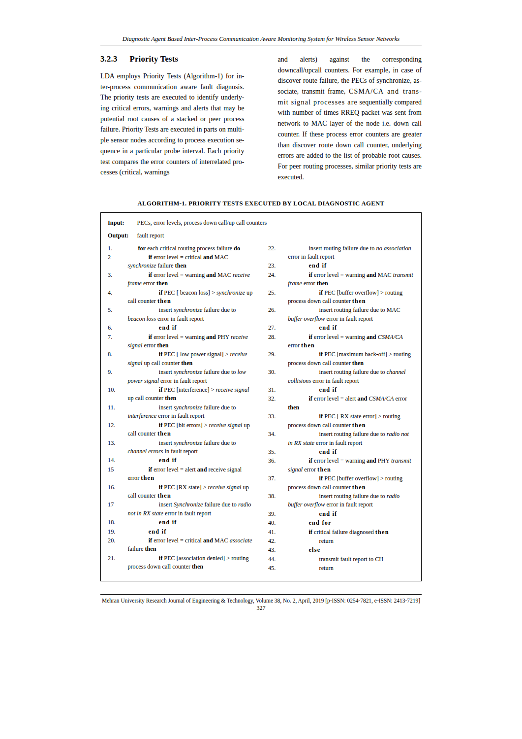Diagnostic Agent Based Inter-Process Communication Aware Monitoring System for Wireless Sensor Networks
3.2.3 Priority Tests
LDA employs Priority Tests (Algorithm-1) for inter-process communication aware fault diagnosis. The priority tests are executed to identify underlying critical errors, warnings and alerts that may be potential root causes of a stacked or peer process failure. Priority Tests are executed in parts on multiple sensor nodes according to process execution sequence in a particular probe interval. Each priority test compares the error counters of interrelated processes (critical, warnings
and alerts) against the corresponding downcall/upcall counters. For example, in case of discover route failure, the PECs of synchronize, associate, transmit frame, CSMA/CA and transmit signal processes are sequentially compared with number of times RREQ packet was sent from network to MAC layer of the node i.e. down call counter. If these process error counters are greater than discover route down call counter, underlying errors are added to the list of probable root causes. For peer routing processes, similar priority tests are executed.
Algorithm-1. Priority Tests Executed by Local Diagnostic Agent
Input: PECs, error levels, process down call/up call counters
Output: fault report
| 1. | for each critical routing process failure do |
| 2 | if error level = critical and MAC synchronize failure then |
| 3. | if error level = warning and MAC receive frame error then |
| 4. | if PEC [ beacon loss] > synchronize up call counter then |
| 5. | insert synchronize failure due to beacon loss error in fault report |
| 6. | end if |
| 7. | if error level = warning and PHY receive signal error then |
| 8. | if PEC [ low power signal] > receive signal up call counter then |
| 9. | insert synchronize failure due to low power signal error in fault report |
| 10. | if PEC [interference] > receive signal up call counter then |
| 11. | insert synchronize failure due to interference error in fault report |
| 12. | if PEC [bit errors] > receive signal up call counter then |
| 13. | insert synchronize failure due to channel errors in fault report |
| 14. | end if |
| 15 | if error level = alert and receive signal error then |
| 16. | if PEC [RX state] > receive signal up call counter then |
| 17 | insert Synchronize failure due to radio not in RX state error in fault report |
| 18. | end if |
| 19. | end if |
| 20. | if error level = critical and MAC associate failure then |
| 21. | if PEC [association denied] > routing process down call counter then |
| 22. | insert routing failure due to no association error in fault report |
| 23. | end if |
| 24. | if error level = warning and MAC transmit frame error then |
| 25. | if PEC [buffer overflow] > routing process down call counter then |
| 26. | insert routing failure due to MAC buffer overflow error in fault report |
| 27. | end if |
| 28. | if error level = warning and CSMA/CA error then |
| 29. | if PEC [maximum back-off] > routing process down call counter then |
| 30. | insert routing failure due to channel collisions error in fault report |
| 31. | end if |
| 32. | if error level = alert and CSMA/CA error then |
| 33. | if PEC [ RX state error] > routing process down call counter then |
| 34. | insert routing failure due to radio not in RX state error in fault report |
| 35. | end if |
| 36. | if error level = warning and PHY transmit signal error then |
| 37. | if PEC [buffer overflow] > routing process down call counter then |
| 38. | insert routing failure due to radio buffer overflow error in fault report |
| 39. | end if |
| 40. | end for |
| 41. | if critical failure diagnosed then |
| 42. | return |
| 43. | else |
| 44. | transmit fault report to CH |
| 45. | return |
Mehran University Research Journal of Engineering & Technology, Volume 38, No. 2, April, 2019 [p-ISSN: 0254-7821, e-ISSN: 2413-7219]
327